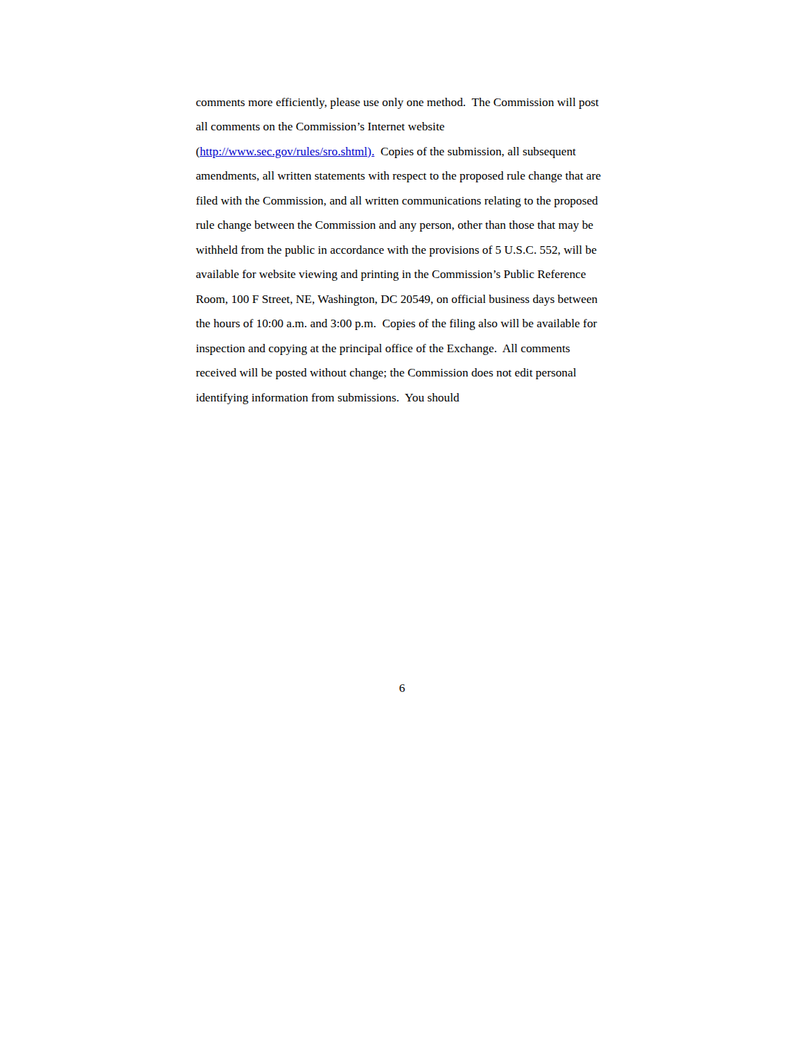comments more efficiently, please use only one method. The Commission will post all comments on the Commission’s Internet website (http://www.sec.gov/rules/sro.shtml). Copies of the submission, all subsequent amendments, all written statements with respect to the proposed rule change that are filed with the Commission, and all written communications relating to the proposed rule change between the Commission and any person, other than those that may be withheld from the public in accordance with the provisions of 5 U.S.C. 552, will be available for website viewing and printing in the Commission’s Public Reference Room, 100 F Street, NE, Washington, DC 20549, on official business days between the hours of 10:00 a.m. and 3:00 p.m. Copies of the filing also will be available for inspection and copying at the principal office of the Exchange. All comments received will be posted without change; the Commission does not edit personal identifying information from submissions. You should
6